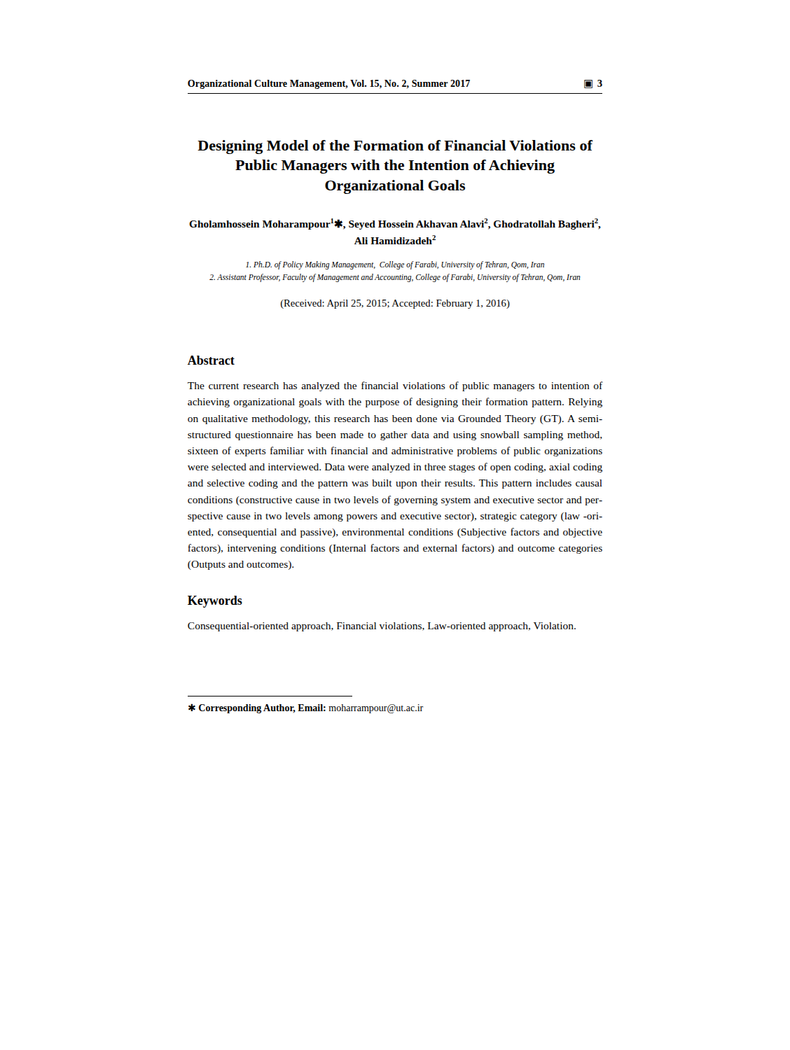Organizational Culture Management, Vol. 15, No. 2, Summer 2017 ▣3
Designing Model of the Formation of Financial Violations of Public Managers with the Intention of Achieving Organizational Goals
Gholamhossein Moharampour1✱, Seyed Hossein Akhavan Alavi2, Ghodratollah Bagheri2, Ali Hamidizadeh2
1. Ph.D. of Policy Making Management, College of Farabi, University of Tehran, Qom, Iran
2. Assistant Professor, Faculty of Management and Accounting, College of Farabi, University of Tehran, Qom, Iran
(Received: April 25, 2015; Accepted: February 1, 2016)
Abstract
The current research has analyzed the financial violations of public managers to intention of achieving organizational goals with the purpose of designing their formation pattern. Relying on qualitative methodology, this research has been done via Grounded Theory (GT). A semi-structured questionnaire has been made to gather data and using snowball sampling method, sixteen of experts familiar with financial and administrative problems of public organizations were selected and interviewed. Data were analyzed in three stages of open coding, axial coding and selective coding and the pattern was built upon their results. This pattern includes causal conditions (constructive cause in two levels of governing system and executive sector and perspective cause in two levels among powers and executive sector), strategic category (law -oriented, consequential and passive), environmental conditions (Subjective factors and objective factors), intervening conditions (Internal factors and external factors) and outcome categories (Outputs and outcomes).
Keywords
Consequential-oriented approach, Financial violations, Law-oriented approach, Violation.
✱ Corresponding Author, Email: moharrampour@ut.ac.ir